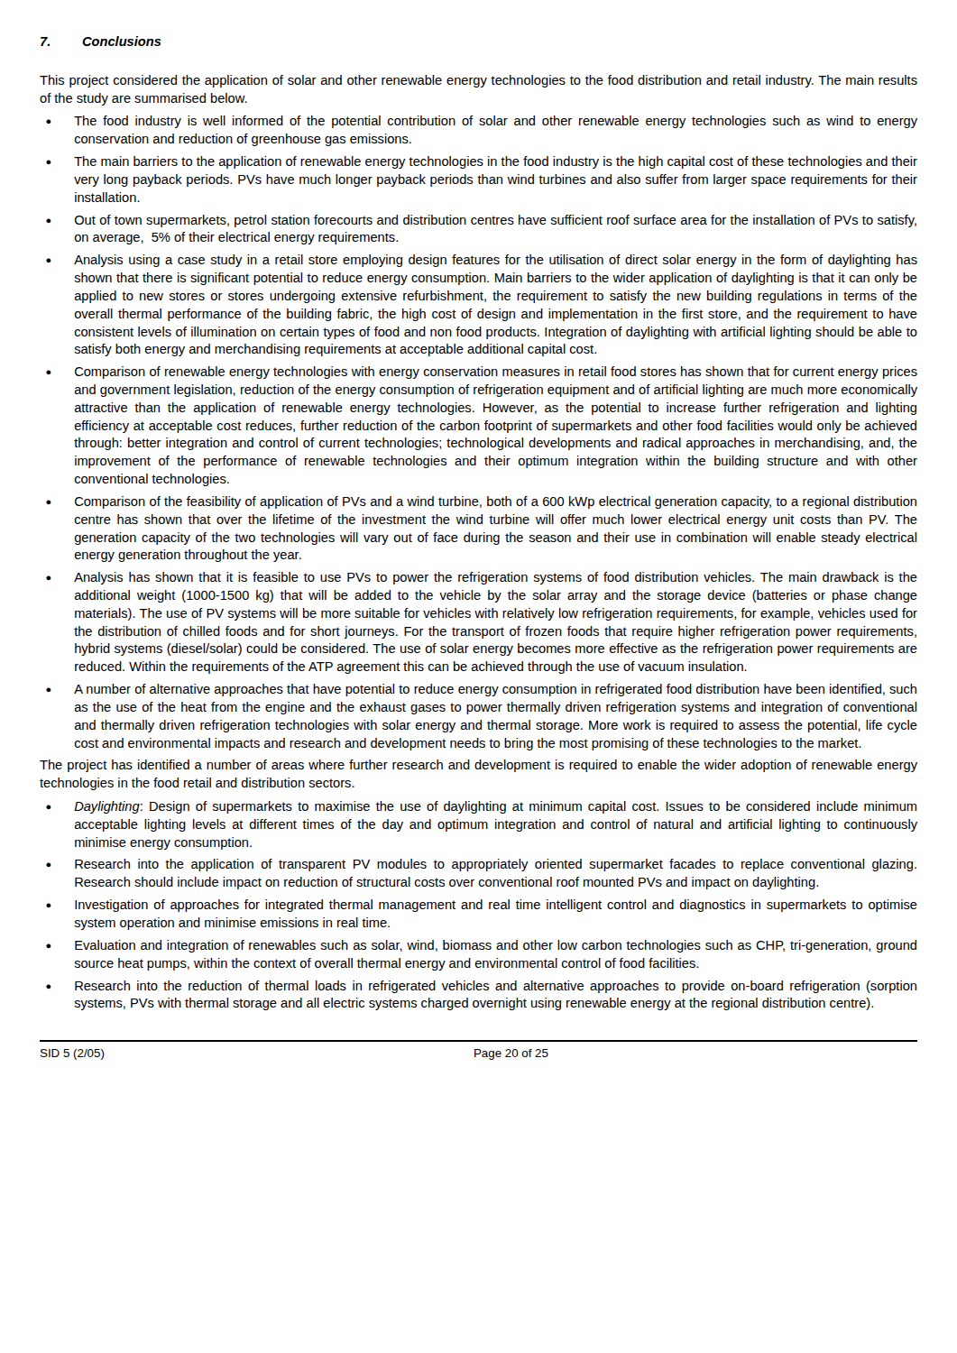7. Conclusions
This project considered the application of solar and other renewable energy technologies to the food distribution and retail industry. The main results of the study are summarised below.
The food industry is well informed of the potential contribution of solar and other renewable energy technologies such as wind to energy conservation and reduction of greenhouse gas emissions.
The main barriers to the application of renewable energy technologies in the food industry is the high capital cost of these technologies and their very long payback periods. PVs have much longer payback periods than wind turbines and also suffer from larger space requirements for their installation.
Out of town supermarkets, petrol station forecourts and distribution centres have sufficient roof surface area for the installation of PVs to satisfy, on average, 5% of their electrical energy requirements.
Analysis using a case study in a retail store employing design features for the utilisation of direct solar energy in the form of daylighting has shown that there is significant potential to reduce energy consumption. Main barriers to the wider application of daylighting is that it can only be applied to new stores or stores undergoing extensive refurbishment, the requirement to satisfy the new building regulations in terms of the overall thermal performance of the building fabric, the high cost of design and implementation in the first store, and the requirement to have consistent levels of illumination on certain types of food and non food products. Integration of daylighting with artificial lighting should be able to satisfy both energy and merchandising requirements at acceptable additional capital cost.
Comparison of renewable energy technologies with energy conservation measures in retail food stores has shown that for current energy prices and government legislation, reduction of the energy consumption of refrigeration equipment and of artificial lighting are much more economically attractive than the application of renewable energy technologies. However, as the potential to increase further refrigeration and lighting efficiency at acceptable cost reduces, further reduction of the carbon footprint of supermarkets and other food facilities would only be achieved through: better integration and control of current technologies; technological developments and radical approaches in merchandising, and, the improvement of the performance of renewable technologies and their optimum integration within the building structure and with other conventional technologies.
Comparison of the feasibility of application of PVs and a wind turbine, both of a 600 kWp electrical generation capacity, to a regional distribution centre has shown that over the lifetime of the investment the wind turbine will offer much lower electrical energy unit costs than PV. The generation capacity of the two technologies will vary out of face during the season and their use in combination will enable steady electrical energy generation throughout the year.
Analysis has shown that it is feasible to use PVs to power the refrigeration systems of food distribution vehicles. The main drawback is the additional weight (1000-1500 kg) that will be added to the vehicle by the solar array and the storage device (batteries or phase change materials). The use of PV systems will be more suitable for vehicles with relatively low refrigeration requirements, for example, vehicles used for the distribution of chilled foods and for short journeys. For the transport of frozen foods that require higher refrigeration power requirements, hybrid systems (diesel/solar) could be considered. The use of solar energy becomes more effective as the refrigeration power requirements are reduced. Within the requirements of the ATP agreement this can be achieved through the use of vacuum insulation.
A number of alternative approaches that have potential to reduce energy consumption in refrigerated food distribution have been identified, such as the use of the heat from the engine and the exhaust gases to power thermally driven refrigeration systems and integration of conventional and thermally driven refrigeration technologies with solar energy and thermal storage. More work is required to assess the potential, life cycle cost and environmental impacts and research and development needs to bring the most promising of these technologies to the market.
The project has identified a number of areas where further research and development is required to enable the wider adoption of renewable energy technologies in the food retail and distribution sectors.
Daylighting: Design of supermarkets to maximise the use of daylighting at minimum capital cost. Issues to be considered include minimum acceptable lighting levels at different times of the day and optimum integration and control of natural and artificial lighting to continuously minimise energy consumption.
Research into the application of transparent PV modules to appropriately oriented supermarket facades to replace conventional glazing. Research should include impact on reduction of structural costs over conventional roof mounted PVs and impact on daylighting.
Investigation of approaches for integrated thermal management and real time intelligent control and diagnostics in supermarkets to optimise system operation and minimise emissions in real time.
Evaluation and integration of renewables such as solar, wind, biomass and other low carbon technologies such as CHP, tri-generation, ground source heat pumps, within the context of overall thermal energy and environmental control of food facilities.
Research into the reduction of thermal loads in refrigerated vehicles and alternative approaches to provide on-board refrigeration (sorption systems, PVs with thermal storage and all electric systems charged overnight using renewable energy at the regional distribution centre).
SID 5 (2/05)
Page 20 of 25